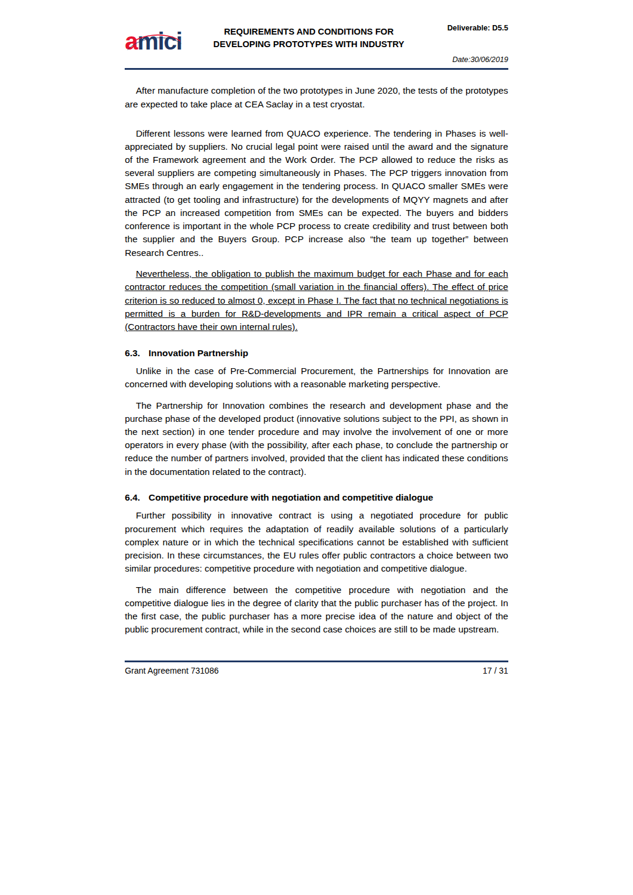amici
REQUIREMENTS AND CONDITIONS FOR
DEVELOPING PROTOTYPES WITH INDUSTRY
Deliverable: D5.5
Date:30/06/2019
After manufacture completion of the two prototypes in June 2020, the tests of the prototypes are expected to take place at CEA Saclay in a test cryostat.
Different lessons were learned from QUACO experience. The tendering in Phases is well-appreciated by suppliers. No crucial legal point were raised until the award and the signature of the Framework agreement and the Work Order. The PCP allowed to reduce the risks as several suppliers are competing simultaneously in Phases. The PCP triggers innovation from SMEs through an early engagement in the tendering process. In QUACO smaller SMEs were attracted (to get tooling and infrastructure) for the developments of MQYY magnets and after the PCP an increased competition from SMEs can be expected. The buyers and bidders conference is important in the whole PCP process to create credibility and trust between both the supplier and the Buyers Group. PCP increase also “the team up together” between Research Centres..
Nevertheless, the obligation to publish the maximum budget for each Phase and for each contractor reduces the competition (small variation in the financial offers). The effect of price criterion is so reduced to almost 0, except in Phase I. The fact that no technical negotiations is permitted is a burden for R&D-developments and IPR remain a critical aspect of PCP (Contractors have their own internal rules).
6.3. Innovation Partnership
Unlike in the case of Pre-Commercial Procurement, the Partnerships for Innovation are concerned with developing solutions with a reasonable marketing perspective.
The Partnership for Innovation combines the research and development phase and the purchase phase of the developed product (innovative solutions subject to the PPI, as shown in the next section) in one tender procedure and may involve the involvement of one or more operators in every phase (with the possibility, after each phase, to conclude the partnership or reduce the number of partners involved, provided that the client has indicated these conditions in the documentation related to the contract).
6.4. Competitive procedure with negotiation and competitive dialogue
Further possibility in innovative contract is using a negotiated procedure for public procurement which requires the adaptation of readily available solutions of a particularly complex nature or in which the technical specifications cannot be established with sufficient precision. In these circumstances, the EU rules offer public contractors a choice between two similar procedures: competitive procedure with negotiation and competitive dialogue.
The main difference between the competitive procedure with negotiation and the competitive dialogue lies in the degree of clarity that the public purchaser has of the project. In the first case, the public purchaser has a more precise idea of the nature and object of the public procurement contract, while in the second case choices are still to be made upstream.
Grant Agreement 731086
17 / 31